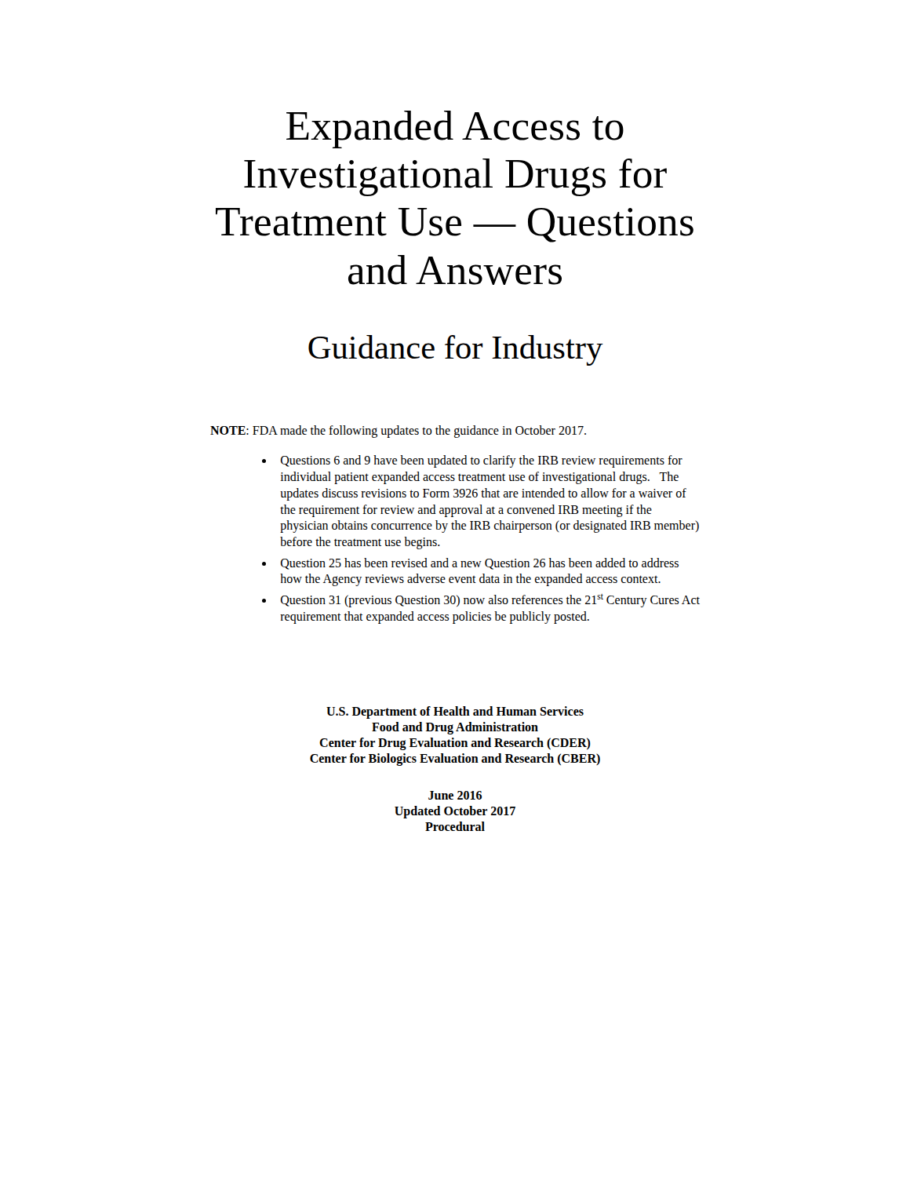Expanded Access to Investigational Drugs for Treatment Use — Questions and Answers
Guidance for Industry
NOTE: FDA made the following updates to the guidance in October 2017.
Questions 6 and 9 have been updated to clarify the IRB review requirements for individual patient expanded access treatment use of investigational drugs. The updates discuss revisions to Form 3926 that are intended to allow for a waiver of the requirement for review and approval at a convened IRB meeting if the physician obtains concurrence by the IRB chairperson (or designated IRB member) before the treatment use begins.
Question 25 has been revised and a new Question 26 has been added to address how the Agency reviews adverse event data in the expanded access context.
Question 31 (previous Question 30) now also references the 21st Century Cures Act requirement that expanded access policies be publicly posted.
U.S. Department of Health and Human Services
Food and Drug Administration
Center for Drug Evaluation and Research (CDER)
Center for Biologics Evaluation and Research (CBER)
June 2016
Updated October 2017
Procedural